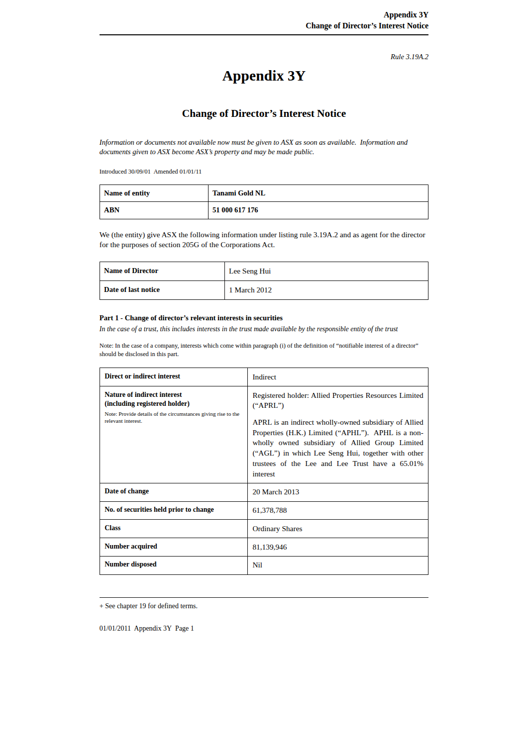Appendix 3Y
Change of Director’s Interest Notice
Rule 3.19A.2
Appendix 3Y
Change of Director’s Interest Notice
Information or documents not available now must be given to ASX as soon as available. Information and documents given to ASX become ASX’s property and may be made public.
Introduced 30/09/01 Amended 01/01/11
| Name of entity | Tanami Gold NL |
| ABN | 51 000 617 176 |
We (the entity) give ASX the following information under listing rule 3.19A.2 and as agent for the director for the purposes of section 205G of the Corporations Act.
| Name of Director | Lee Seng Hui |
| Date of last notice | 1 March 2012 |
Part 1 - Change of director’s relevant interests in securities
In the case of a trust, this includes interests in the trust made available by the responsible entity of the trust
Note: In the case of a company, interests which come within paragraph (i) of the definition of “notifiable interest of a director” should be disclosed in this part.
| Direct or indirect interest | Indirect |
| Nature of indirect interest (including registered holder) Note: Provide details of the circumstances giving rise to the relevant interest. | Registered holder: Allied Properties Resources Limited (“APRL”) APRL is an indirect wholly-owned subsidiary of Allied Properties (H.K.) Limited (“APHL”). APHL is a non-wholly owned subsidiary of Allied Group Limited (“AGL”) in which Lee Seng Hui, together with other trustees of the Lee and Lee Trust have a 65.01% interest |
| Date of change | 20 March 2013 |
| No. of securities held prior to change | 61,378,788 |
| Class | Ordinary Shares |
| Number acquired | 81,139,946 |
| Number disposed | Nil |
+ See chapter 19 for defined terms.
01/01/2011 Appendix 3Y Page 1